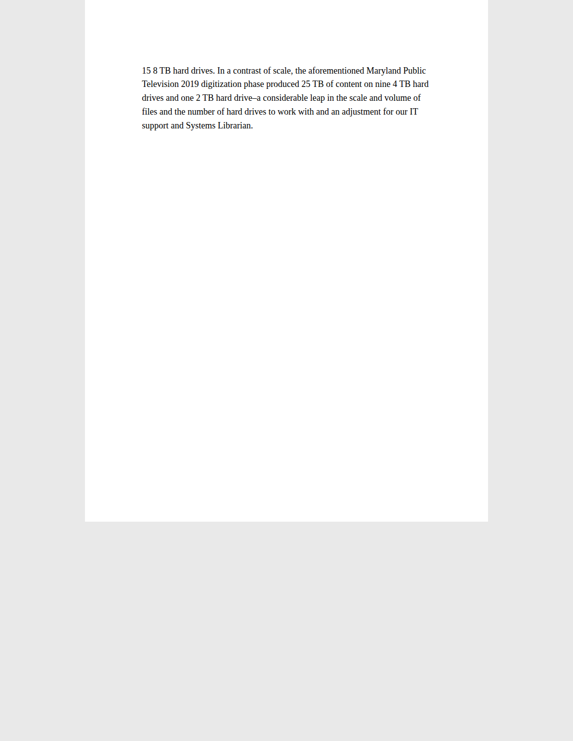15 8 TB hard drives. In a contrast of scale, the aforementioned Maryland Public Television 2019 digitization phase produced 25 TB of content on nine 4 TB hard drives and one 2 TB hard drive–a considerable leap in the scale and volume of files and the number of hard drives to work with and an adjustment for our IT support and Systems Librarian.